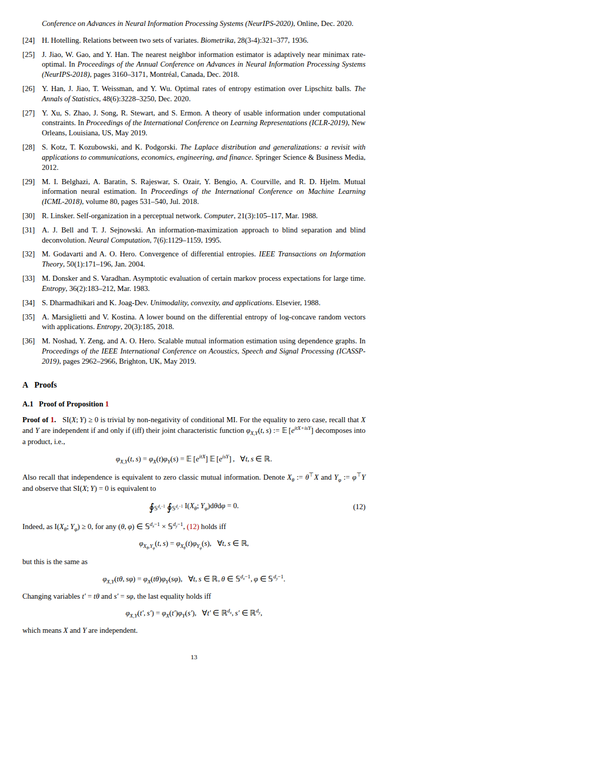Conference on Advances in Neural Information Processing Systems (NeurIPS-2020), Online, Dec. 2020.
[24] H. Hotelling. Relations between two sets of variates. Biometrika, 28(3-4):321–377, 1936.
[25] J. Jiao, W. Gao, and Y. Han. The nearest neighbor information estimator is adaptively near minimax rate-optimal. In Proceedings of the Annual Conference on Advances in Neural Information Processing Systems (NeurIPS-2018), pages 3160–3171, Montréal, Canada, Dec. 2018.
[26] Y. Han, J. Jiao, T. Weissman, and Y. Wu. Optimal rates of entropy estimation over Lipschitz balls. The Annals of Statistics, 48(6):3228–3250, Dec. 2020.
[27] Y. Xu, S. Zhao, J. Song, R. Stewart, and S. Ermon. A theory of usable information under computational constraints. In Proceedings of the International Conference on Learning Representations (ICLR-2019), New Orleans, Louisiana, US, May 2019.
[28] S. Kotz, T. Kozubowski, and K. Podgorski. The Laplace distribution and generalizations: a revisit with applications to communications, economics, engineering, and finance. Springer Science & Business Media, 2012.
[29] M. I. Belghazi, A. Baratin, S. Rajeswar, S. Ozair, Y. Bengio, A. Courville, and R. D. Hjelm. Mutual information neural estimation. In Proceedings of the International Conference on Machine Learning (ICML-2018), volume 80, pages 531–540, Jul. 2018.
[30] R. Linsker. Self-organization in a perceptual network. Computer, 21(3):105–117, Mar. 1988.
[31] A. J. Bell and T. J. Sejnowski. An information-maximization approach to blind separation and blind deconvolution. Neural Computation, 7(6):1129–1159, 1995.
[32] M. Godavarti and A. O. Hero. Convergence of differential entropies. IEEE Transactions on Information Theory, 50(1):171–196, Jan. 2004.
[33] M. Donsker and S. Varadhan. Asymptotic evaluation of certain markov process expectations for large time. Entropy, 36(2):183–212, Mar. 1983.
[34] S. Dharmadhikari and K. Joag-Dev. Unimodality, convexity, and applications. Elsevier, 1988.
[35] A. Marsiglietti and V. Kostina. A lower bound on the differential entropy of log-concave random vectors with applications. Entropy, 20(3):185, 2018.
[36] M. Noshad, Y. Zeng, and A. O. Hero. Scalable mutual information estimation using dependence graphs. In Proceedings of the IEEE International Conference on Acoustics, Speech and Signal Processing (ICASSP-2019), pages 2962–2966, Brighton, UK, May 2019.
A Proofs
A.1 Proof of Proposition 1
Proof of 1. SI(X; Y) ≥ 0 is trivial by non-negativity of conditional MI. For the equality to zero case, recall that X and Y are independent if and only if (iff) their joint characteristic function φX,Y(t, s) := 𝔼 [eitX+isY] decomposes into a product, i.e.,
φX,Y(t, s) = φX(t)φY(s) = 𝔼 [eitX] 𝔼 [eisY] , ∀t, s ∈ ℝ.
Also recall that independence is equivalent to zero classic mutual information. Denote Xθ := θ⊤X and Yφ := φ⊤Y and observe that SI(X; Y) = 0 is equivalent to
∮𝕊dx−1 ∮𝕊dy−1 I(Xθ; Yφ)dθdφ = 0.
(12)
Indeed, as I(Xθ; Yφ) ≥ 0, for any (θ, φ) ∈ 𝕊dx−1 × 𝕊dy−1, (12) holds iff
φXθ,Yφ(t, s) = φXθ(t)φYφ(s), ∀t, s ∈ ℝ,
but this is the same as
φX,Y(tθ, sφ) = φX(tθ)φY(sφ), ∀t, s ∈ ℝ, θ ∈ 𝕊dx−1, φ ∈ 𝕊dy−1.
Changing variables t′ = tθ and s′ = sφ, the last equality holds iff
φX,Y(t′, s′) = φX(t′)φY(s′), ∀t′ ∈ ℝdx, s′ ∈ ℝdy,
which means X and Y are independent.
13